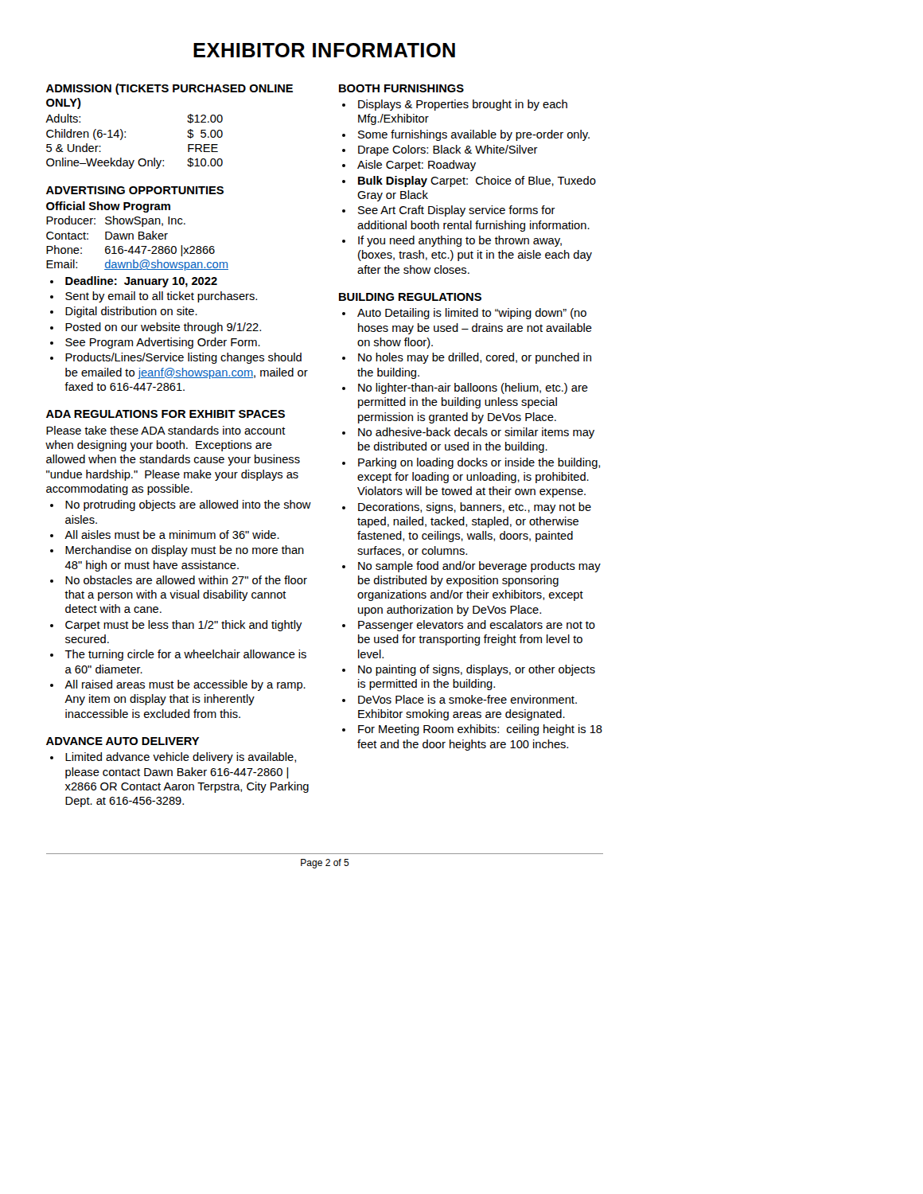EXHIBITOR INFORMATION
Admission (Tickets Purchased Online Only)
| Adults: | $12.00 |
| Children (6-14): | $ 5.00 |
| 5 & Under: | FREE |
| Online–Weekday Only: | $10.00 |
Advertising Opportunities
Official Show Program
| Producer: | ShowSpan, Inc. |
| Contact: | Dawn Baker |
| Phone: | 616-447-2860 /x2866 |
| Email: | dawnb@showspan.com |
Deadline: January 10, 2022
Sent by email to all ticket purchasers.
Digital distribution on site.
Posted on our website through 9/1/22.
See Program Advertising Order Form.
Products/Lines/Service listing changes should be emailed to jeanf@showspan.com, mailed or faxed to 616-447-2861.
ADA Regulations for Exhibit Spaces
Please take these ADA standards into account when designing your booth. Exceptions are allowed when the standards cause your business "undue hardship." Please make your displays as accommodating as possible.
No protruding objects are allowed into the show aisles.
All aisles must be a minimum of 36" wide.
Merchandise on display must be no more than 48" high or must have assistance.
No obstacles are allowed within 27" of the floor that a person with a visual disability cannot detect with a cane.
Carpet must be less than 1/2" thick and tightly secured.
The turning circle for a wheelchair allowance is a 60" diameter.
All raised areas must be accessible by a ramp. Any item on display that is inherently inaccessible is excluded from this.
Advance Auto Delivery
Limited advance vehicle delivery is available, please contact Dawn Baker 616-447-2860 | x2866 OR Contact Aaron Terpstra, City Parking Dept. at 616-456-3289.
Booth Furnishings
Displays & Properties brought in by each Mfg./Exhibitor
Some furnishings available by pre-order only.
Drape Colors: Black & White/Silver
Aisle Carpet: Roadway
Bulk Display Carpet: Choice of Blue, Tuxedo Gray or Black
See Art Craft Display service forms for additional booth rental furnishing information.
If you need anything to be thrown away, (boxes, trash, etc.) put it in the aisle each day after the show closes.
Building Regulations
Auto Detailing is limited to “wiping down” (no hoses may be used – drains are not available on show floor).
No holes may be drilled, cored, or punched in the building.
No lighter-than-air balloons (helium, etc.) are permitted in the building unless special permission is granted by DeVos Place.
No adhesive-back decals or similar items may be distributed or used in the building.
Parking on loading docks or inside the building, except for loading or unloading, is prohibited. Violators will be towed at their own expense.
Decorations, signs, banners, etc., may not be taped, nailed, tacked, stapled, or otherwise fastened, to ceilings, walls, doors, painted surfaces, or columns.
No sample food and/or beverage products may be distributed by exposition sponsoring organizations and/or their exhibitors, except upon authorization by DeVos Place.
Passenger elevators and escalators are not to be used for transporting freight from level to level.
No painting of signs, displays, or other objects is permitted in the building.
DeVos Place is a smoke-free environment. Exhibitor smoking areas are designated.
For Meeting Room exhibits: ceiling height is 18 feet and the door heights are 100 inches.
Page 2 of 5